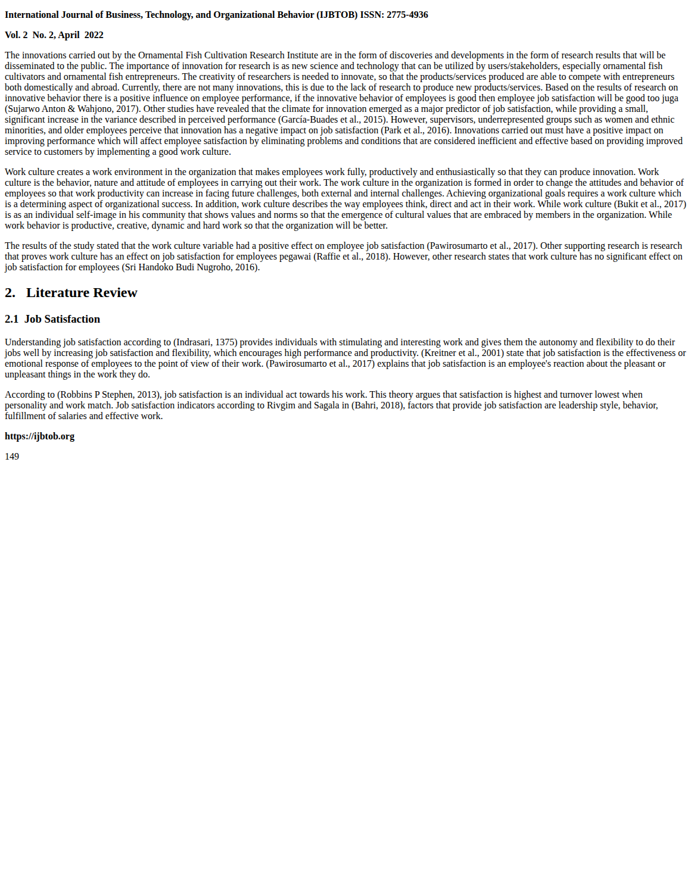International Journal of Business, Technology, and Organizational Behavior (IJBTOB) ISSN: 2775-4936
Vol. 2 No. 2, April 2022
The innovations carried out by the Ornamental Fish Cultivation Research Institute are in the form of discoveries and developments in the form of research results that will be disseminated to the public. The importance of innovation for research is as new science and technology that can be utilized by users/stakeholders, especially ornamental fish cultivators and ornamental fish entrepreneurs. The creativity of researchers is needed to innovate, so that the products/services produced are able to compete with entrepreneurs both domestically and abroad. Currently, there are not many innovations, this is due to the lack of research to produce new products/services. Based on the results of research on innovative behavior there is a positive influence on employee performance, if the innovative behavior of employees is good then employee job satisfaction will be good too juga (Sujarwo Anton & Wahjono, 2017). Other studies have revealed that the climate for innovation emerged as a major predictor of job satisfaction, while providing a small, significant increase in the variance described in perceived performance (García-Buades et al., 2015). However, supervisors, underrepresented groups such as women and ethnic minorities, and older employees perceive that innovation has a negative impact on job satisfaction (Park et al., 2016). Innovations carried out must have a positive impact on improving performance which will affect employee satisfaction by eliminating problems and conditions that are considered inefficient and effective based on providing improved service to customers by implementing a good work culture.
Work culture creates a work environment in the organization that makes employees work fully, productively and enthusiastically so that they can produce innovation. Work culture is the behavior, nature and attitude of employees in carrying out their work. The work culture in the organization is formed in order to change the attitudes and behavior of employees so that work productivity can increase in facing future challenges, both external and internal challenges. Achieving organizational goals requires a work culture which is a determining aspect of organizational success. In addition, work culture describes the way employees think, direct and act in their work. While work culture (Bukit et al., 2017) is as an individual self-image in his community that shows values and norms so that the emergence of cultural values that are embraced by members in the organization. While work behavior is productive, creative, dynamic and hard work so that the organization will be better.
The results of the study stated that the work culture variable had a positive effect on employee job satisfaction (Pawirosumarto et al., 2017). Other supporting research is research that proves work culture has an effect on job satisfaction for employees pegawai (Raffie et al., 2018). However, other research states that work culture has no significant effect on job satisfaction for employees (Sri Handoko Budi Nugroho, 2016).
2. Literature Review
2.1 Job Satisfaction
Understanding job satisfaction according to (Indrasari, 1375) provides individuals with stimulating and interesting work and gives them the autonomy and flexibility to do their jobs well by increasing job satisfaction and flexibility, which encourages high performance and productivity. (Kreitner et al., 2001) state that job satisfaction is the effectiveness or emotional response of employees to the point of view of their work. (Pawirosumarto et al., 2017) explains that job satisfaction is an employee's reaction about the pleasant or unpleasant things in the work they do.
According to (Robbins P Stephen, 2013), job satisfaction is an individual act towards his work. This theory argues that satisfaction is highest and turnover lowest when personality and work match. Job satisfaction indicators according to Rivgim and Sagala in (Bahri, 2018), factors that provide job satisfaction are leadership style, behavior, fulfillment of salaries and effective work.
https://ijbtob.org
149